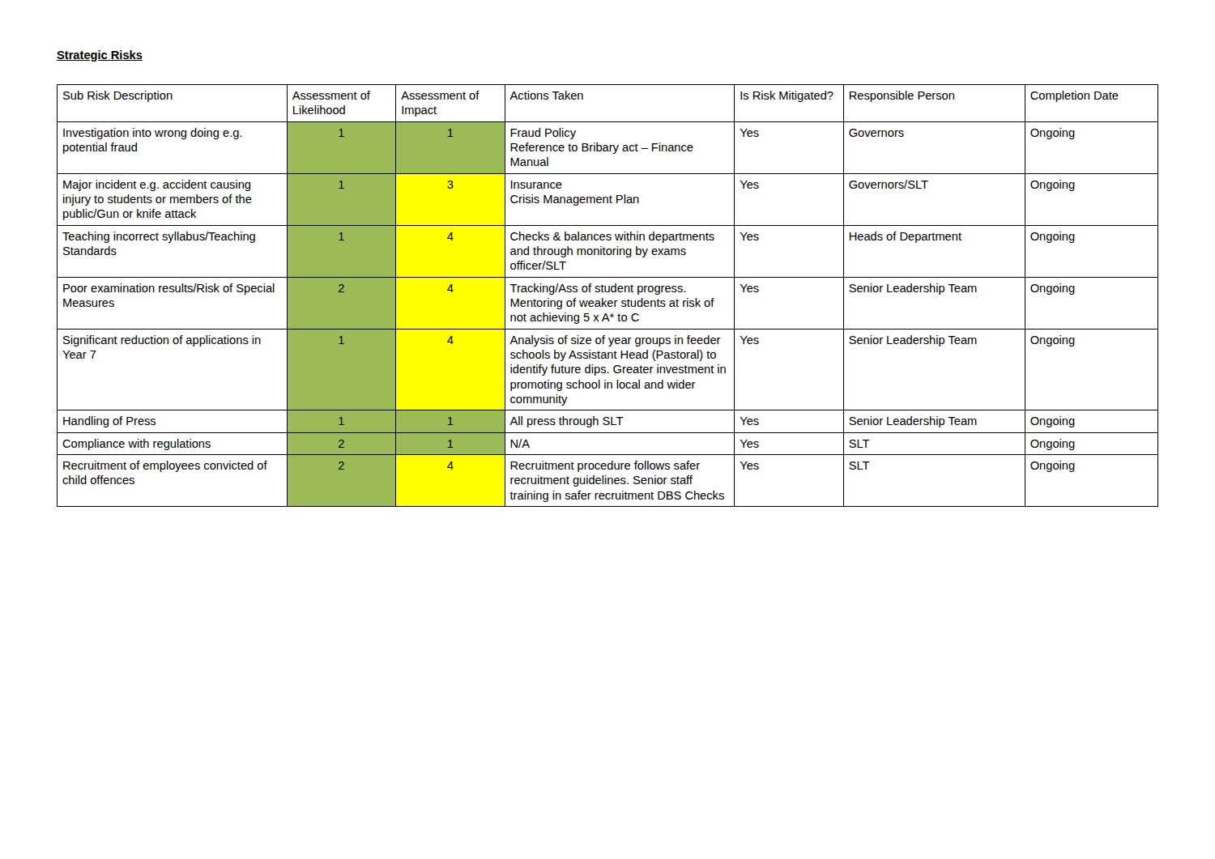Strategic Risks
| Sub Risk Description | Assessment of Likelihood | Assessment of Impact | Actions Taken | Is Risk Mitigated? | Responsible Person | Completion Date |
| --- | --- | --- | --- | --- | --- | --- |
| Investigation into wrong doing e.g. potential fraud | 1 | 1 | Fraud Policy Reference to Bribary act – Finance Manual | Yes | Governors | Ongoing |
| Major incident e.g. accident causing injury to students or members of the public/Gun or knife attack | 1 | 3 | Insurance Crisis Management Plan | Yes | Governors/SLT | Ongoing |
| Teaching incorrect syllabus/Teaching Standards | 1 | 4 | Checks & balances within departments and through monitoring by exams officer/SLT | Yes | Heads of Department | Ongoing |
| Poor examination results/Risk of Special Measures | 2 | 4 | Tracking/Ass of student progress. Mentoring of weaker students at risk of not achieving 5 x A* to C | Yes | Senior Leadership Team | Ongoing |
| Significant reduction of applications in Year 7 | 1 | 4 | Analysis of size of year groups in feeder schools by Assistant Head (Pastoral) to identify future dips. Greater investment in promoting school in local and wider community | Yes | Senior Leadership Team | Ongoing |
| Handling of Press | 1 | 1 | All press through SLT | Yes | Senior Leadership Team | Ongoing |
| Compliance with regulations | 2 | 1 | N/A | Yes | SLT | Ongoing |
| Recruitment of employees convicted of child offences | 2 | 4 | Recruitment procedure follows safer recruitment guidelines. Senior staff training in safer recruitment DBS Checks | Yes | SLT | Ongoing |